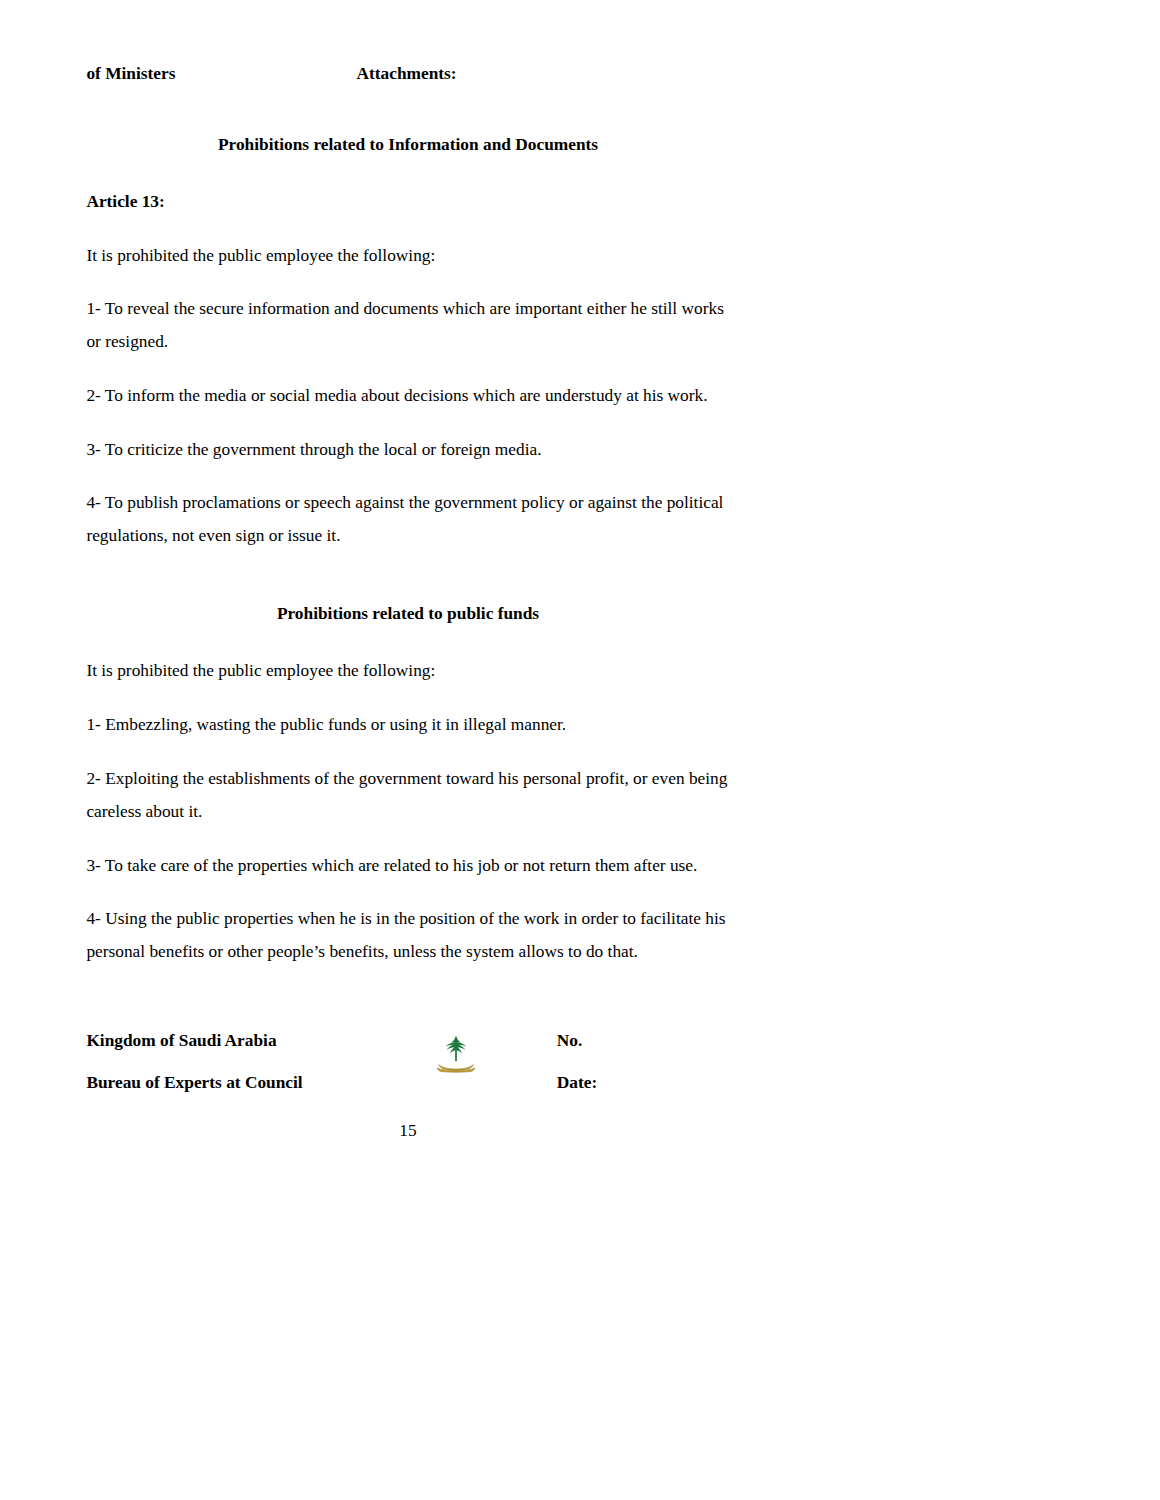of Ministers
Attachments:
Prohibitions related to Information and Documents
Article 13:
It is prohibited the public employee the following:
1- To reveal the secure information and documents which are important either he still works or resigned.
2- To inform the media or social media about decisions which are understudy at his work.
3- To criticize the government through the local or foreign media.
4- To publish proclamations or speech against the government policy or against the political regulations, not even sign or issue it.
Prohibitions related to public funds
It is prohibited the public employee the following:
1- Embezzling, wasting the public funds or using it in illegal manner.
2- Exploiting the establishments of the government toward his personal profit, or even being careless about it.
3- To take care of the properties which are related to his job or not return them after use.
4- Using the public properties when he is in the position of the work in order to facilitate his personal benefits or other people’s benefits, unless the system allows to do that.
| Kingdom of Saudi Arabia | | No. |
| Bureau of Experts at Council | Date: |
15